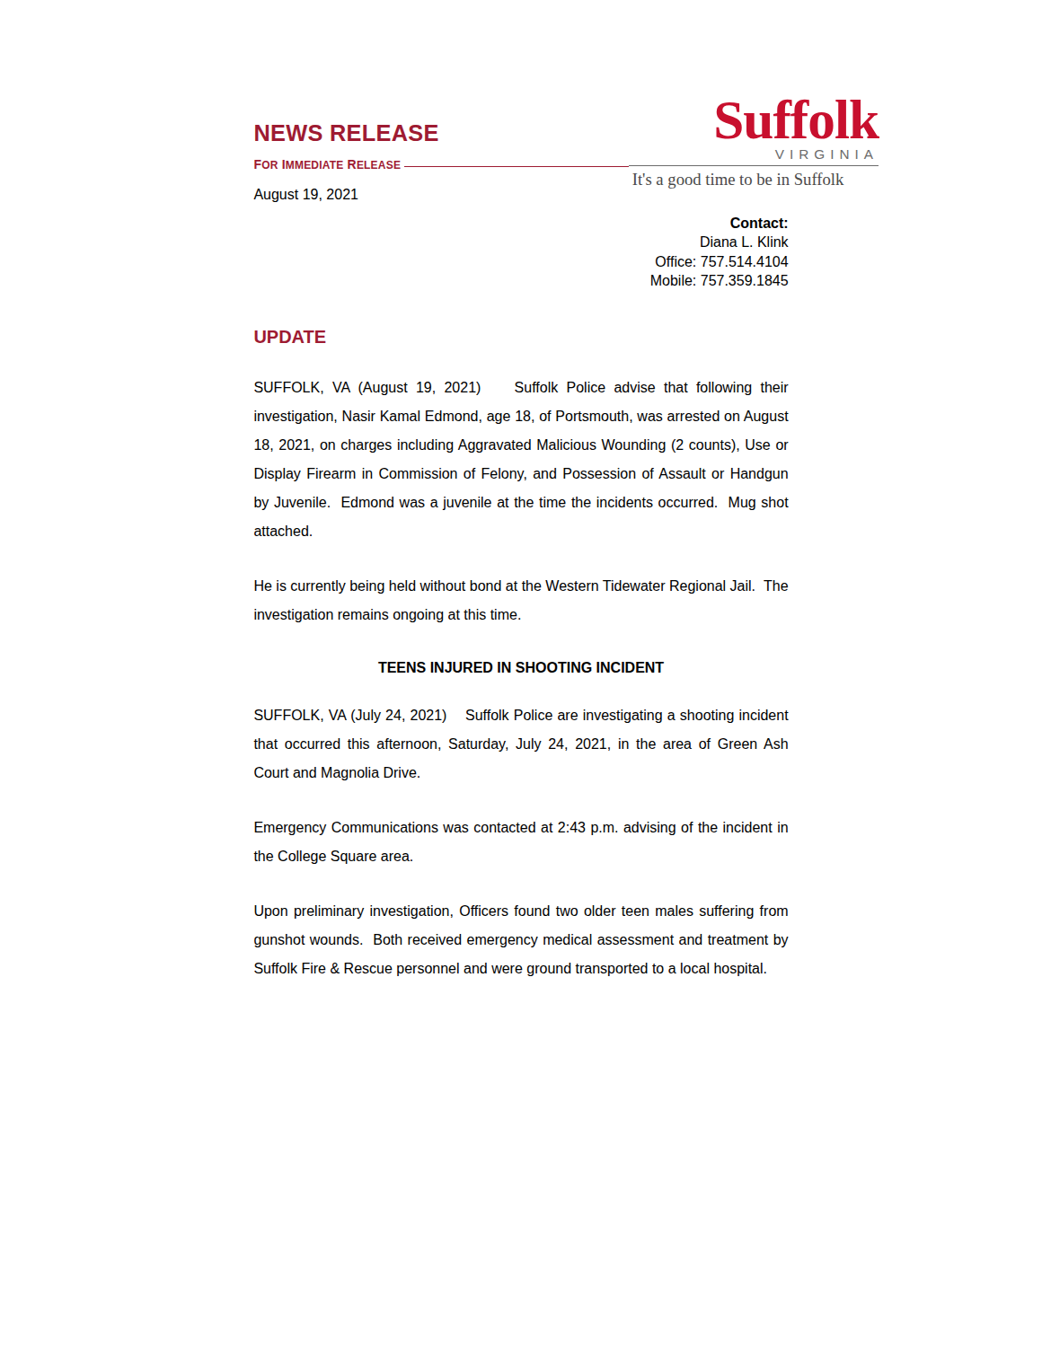NEWS RELEASE
FOR IMMEDIATE RELEASE
August 19, 2021
Suffolk
VIRGINIA
It's a good time to be in Suffolk
Contact:
Diana L. Klink
Office: 757.514.4104
Mobile: 757.359.1845
UPDATE
SUFFOLK, VA (August 19, 2021) Suffolk Police advise that following their investigation, Nasir Kamal Edmond, age 18, of Portsmouth, was arrested on August 18, 2021, on charges including Aggravated Malicious Wounding (2 counts), Use or Display Firearm in Commission of Felony, and Possession of Assault or Handgun by Juvenile. Edmond was a juvenile at the time the incidents occurred. Mug shot attached.
He is currently being held without bond at the Western Tidewater Regional Jail. The investigation remains ongoing at this time.
TEENS INJURED IN SHOOTING INCIDENT
SUFFOLK, VA (July 24, 2021) Suffolk Police are investigating a shooting incident that occurred this afternoon, Saturday, July 24, 2021, in the area of Green Ash Court and Magnolia Drive.
Emergency Communications was contacted at 2:43 p.m. advising of the incident in the College Square area.
Upon preliminary investigation, Officers found two older teen males suffering from gunshot wounds. Both received emergency medical assessment and treatment by Suffolk Fire & Rescue personnel and were ground transported to a local hospital.